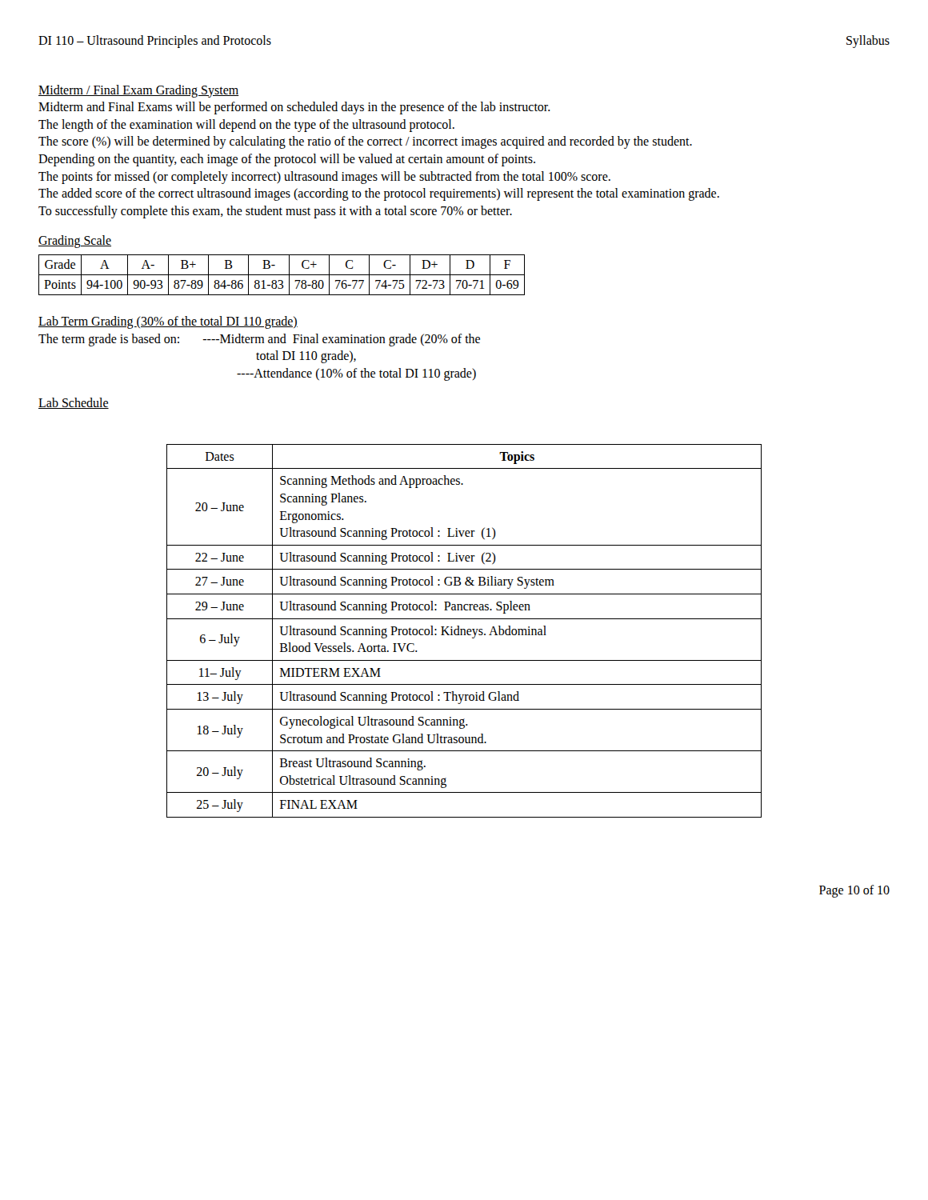DI 110 – Ultrasound Principles and Protocols Syllabus
Midterm / Final Exam Grading System
Midterm and Final Exams will be performed on scheduled days in the presence of the lab instructor.
The length of the examination will depend on the type of the ultrasound protocol.
The score (%) will be determined by calculating the ratio of the correct / incorrect images acquired and recorded by the student.
Depending on the quantity, each image of the protocol will be valued at certain amount of points.
The points for missed (or completely incorrect) ultrasound images will be subtracted from the total 100% score.
The added score of the correct ultrasound images (according to the protocol requirements) will represent the total examination grade.
To successfully complete this exam, the student must pass it with a total score 70% or better.
Grading Scale
| Grade | A | A- | B+ | B | B- | C+ | C | C- | D+ | D | F |
| Points | 94-100 | 90-93 | 87-89 | 84-86 | 81-83 | 78-80 | 76-77 | 74-75 | 72-73 | 70-71 | 0-69 |
Lab Term Grading (30% of the total DI 110 grade)
The term grade is based on: ----Midterm and Final examination grade (20% of the
total DI 110 grade), ----Attendance (10% of the total DI 110 grade)
Lab Schedule
| Dates | Topics |
| --- | --- |
| 20 – June | Scanning Methods and Approaches. Scanning Planes. Ergonomics. Ultrasound Scanning Protocol : Liver (1) |
| 22 – June | Ultrasound Scanning Protocol : Liver (2) |
| 27 – June | Ultrasound Scanning Protocol : GB & Biliary System |
| 29 – June | Ultrasound Scanning Protocol: Pancreas. Spleen |
| 6 – July | Ultrasound Scanning Protocol: Kidneys. Abdominal Blood Vessels. Aorta. IVC. |
| 11– July | MIDTERM EXAM |
| 13 – July | Ultrasound Scanning Protocol : Thyroid Gland |
| 18 – July | Gynecological Ultrasound Scanning. Scrotum and Prostate Gland Ultrasound. |
| 20 – July | Breast Ultrasound Scanning. Obstetrical Ultrasound Scanning |
| 25 – July | FINAL EXAM |
Page 10 of 10